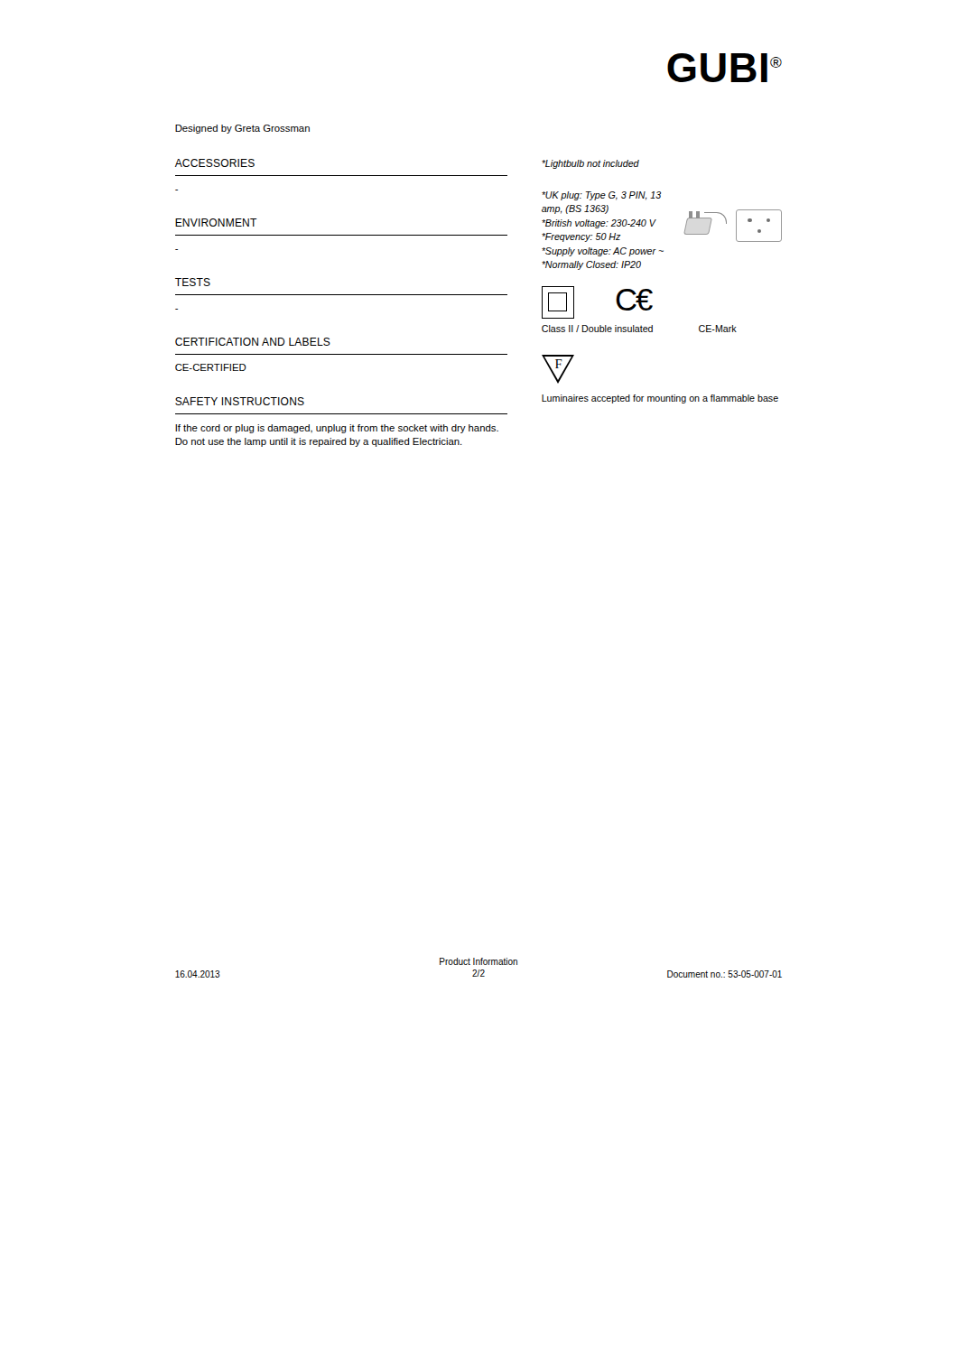GUBI®
Designed by Greta Grossman
ACCESSORIES
-
ENVIRONMENT
-
TESTS
-
CERTIFICATION AND LABELS
CE-CERTIFIED
SAFETY INSTRUCTIONS
If the cord or plug is damaged, unplug it from the socket with dry hands. Do not use the lamp until it is repaired by a qualified Electrician.
*Lightbulb not included
*UK plug: Type G, 3 PIN, 13 amp, (BS 1363)
*British voltage: 230-240 V
*Freqvency: 50 Hz
*Supply voltage: AC power ~
*Normally Closed: IP20
C€
Class II / Double insulated CE-Mark
F
Luminaires accepted for mounting on a flammable base
16.04.2013
Product Information
2/2
Document no.: 53-05-007-01